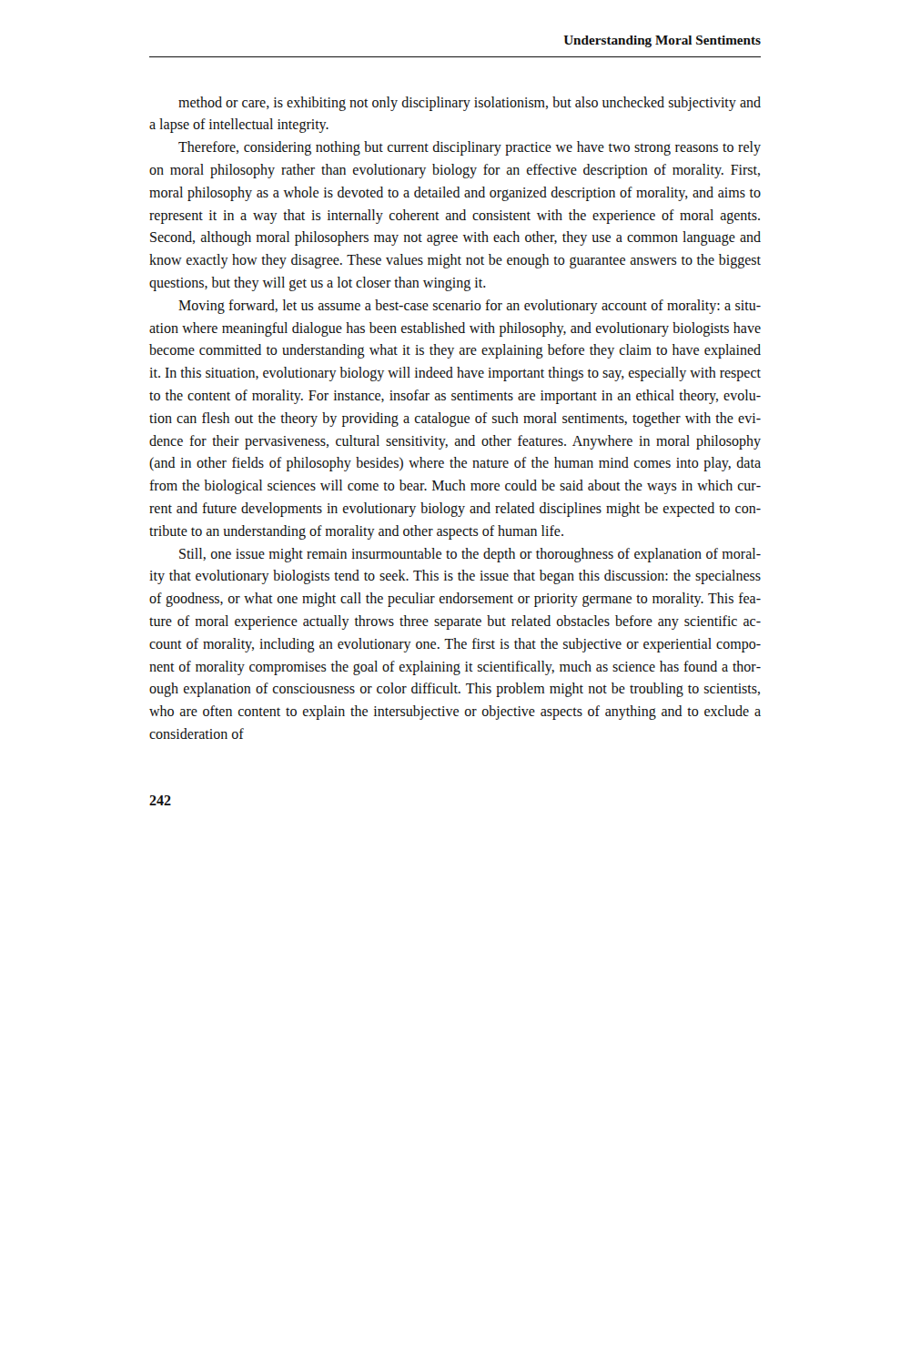Understanding Moral Sentiments
method or care, is exhibiting not only disciplinary isolationism, but also unchecked subjectivity and a lapse of intellectual integrity.
Therefore, considering nothing but current disciplinary practice we have two strong reasons to rely on moral philosophy rather than evolutionary biology for an effective description of morality. First, moral philosophy as a whole is devoted to a detailed and organized description of morality, and aims to represent it in a way that is internally coherent and consistent with the experience of moral agents. Second, although moral philosophers may not agree with each other, they use a common language and know exactly how they disagree. These values might not be enough to guarantee answers to the biggest questions, but they will get us a lot closer than winging it.
Moving forward, let us assume a best-case scenario for an evolutionary account of morality: a situation where meaningful dialogue has been established with philosophy, and evolutionary biologists have become committed to understanding what it is they are explaining before they claim to have explained it. In this situation, evolutionary biology will indeed have important things to say, especially with respect to the content of morality. For instance, insofar as sentiments are important in an ethical theory, evolution can flesh out the theory by providing a catalogue of such moral sentiments, together with the evidence for their pervasiveness, cultural sensitivity, and other features. Anywhere in moral philosophy (and in other fields of philosophy besides) where the nature of the human mind comes into play, data from the biological sciences will come to bear. Much more could be said about the ways in which current and future developments in evolutionary biology and related disciplines might be expected to contribute to an understanding of morality and other aspects of human life.
Still, one issue might remain insurmountable to the depth or thoroughness of explanation of morality that evolutionary biologists tend to seek. This is the issue that began this discussion: the specialness of goodness, or what one might call the peculiar endorsement or priority germane to morality. This feature of moral experience actually throws three separate but related obstacles before any scientific account of morality, including an evolutionary one. The first is that the subjective or experiential component of morality compromises the goal of explaining it scientifically, much as science has found a thorough explanation of consciousness or color difficult. This problem might not be troubling to scientists, who are often content to explain the intersubjective or objective aspects of anything and to exclude a consideration of
242